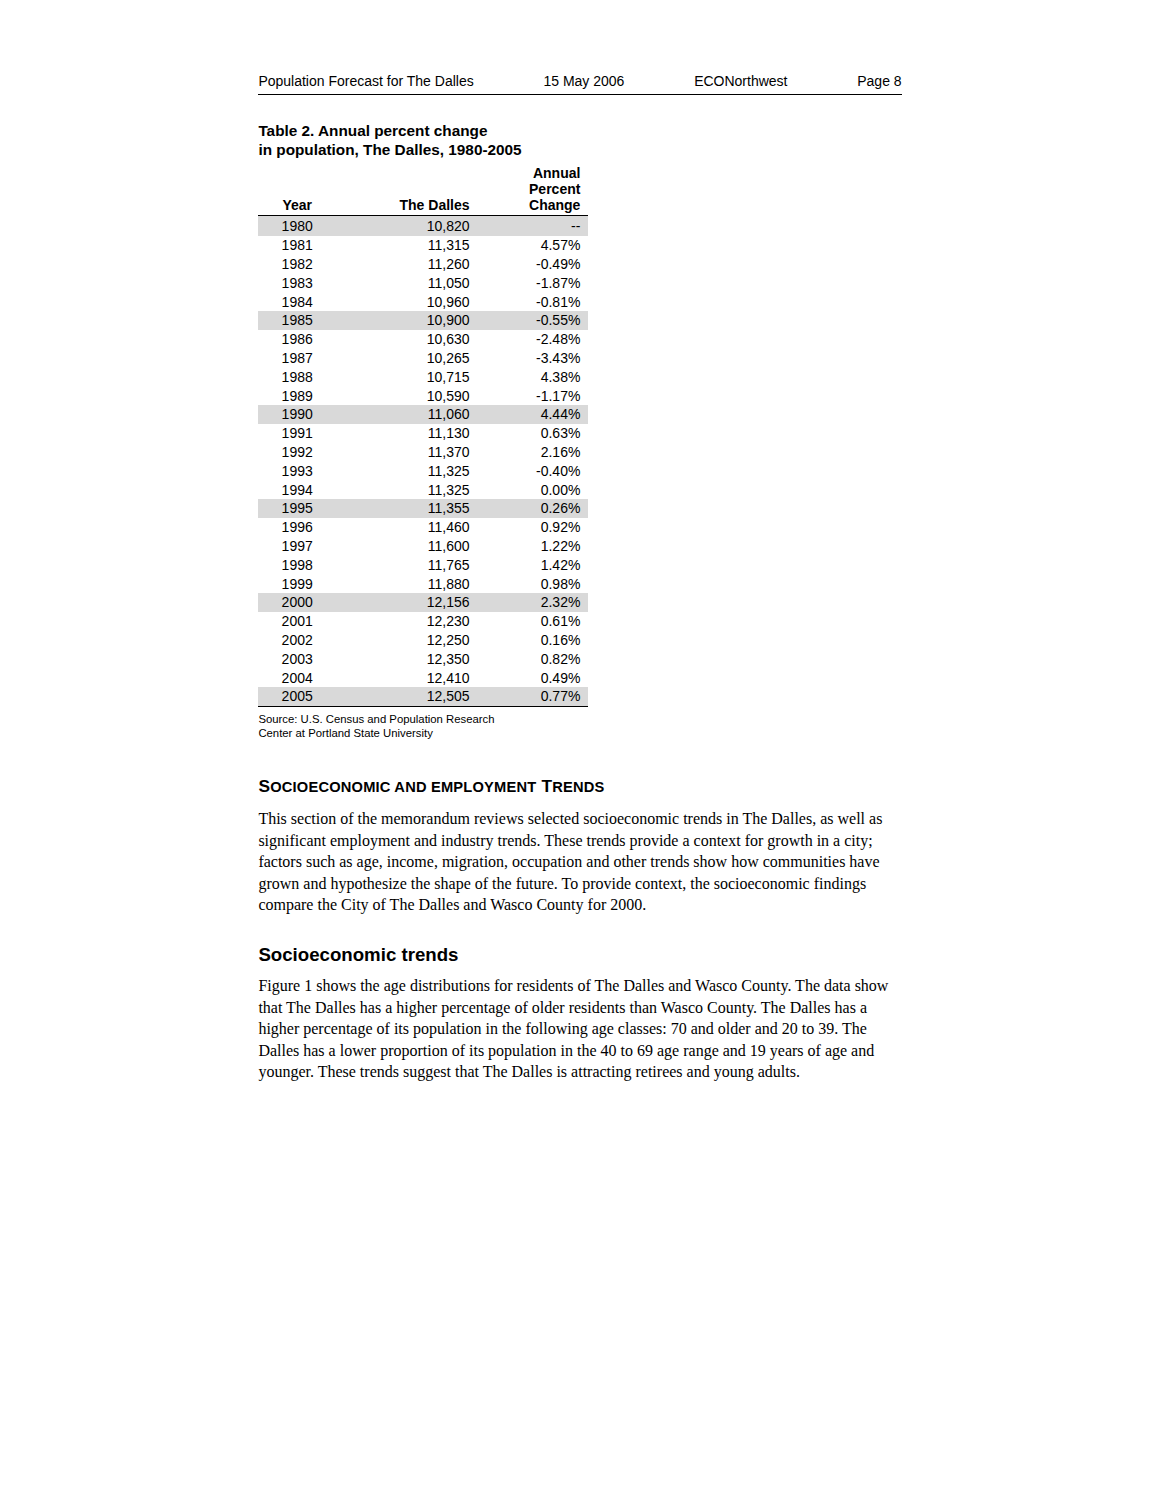Population Forecast for The Dalles 15 May 2006 ECONorthwest Page 8
Table 2. Annual percent change
in population, The Dalles, 1980-2005
| | | Annual Percent |
| --- | --- | --- |
| Year | The Dalles | Change |
| 1980 | 10,820 | -- |
| 1981 | 11,315 | 4.57% |
| 1982 | 11,260 | -0.49% |
| 1983 | 11,050 | -1.87% |
| 1984 | 10,960 | -0.81% |
| 1985 | 10,900 | -0.55% |
| 1986 | 10,630 | -2.48% |
| 1987 | 10,265 | -3.43% |
| 1988 | 10,715 | 4.38% |
| 1989 | 10,590 | -1.17% |
| 1990 | 11,060 | 4.44% |
| 1991 | 11,130 | 0.63% |
| 1992 | 11,370 | 2.16% |
| 1993 | 11,325 | -0.40% |
| 1994 | 11,325 | 0.00% |
| 1995 | 11,355 | 0.26% |
| 1996 | 11,460 | 0.92% |
| 1997 | 11,600 | 1.22% |
| 1998 | 11,765 | 1.42% |
| 1999 | 11,880 | 0.98% |
| 2000 | 12,156 | 2.32% |
| 2001 | 12,230 | 0.61% |
| 2002 | 12,250 | 0.16% |
| 2003 | 12,350 | 0.82% |
| 2004 | 12,410 | 0.49% |
| 2005 | 12,505 | 0.77% |
Source: U.S. Census and Population Research
Center at Portland State University
SOCIOECONOMIC AND EMPLOYMENT TRENDS
This section of the memorandum reviews selected socioeconomic trends in The Dalles, as well as significant employment and industry trends. These trends provide a context for growth in a city; factors such as age, income, migration, occupation and other trends show how communities have grown and hypothesize the shape of the future. To provide context, the socioeconomic findings compare the City of The Dalles and Wasco County for 2000.
Socioeconomic trends
Figure 1 shows the age distributions for residents of The Dalles and Wasco County. The data show that The Dalles has a higher percentage of older residents than Wasco County. The Dalles has a higher percentage of its population in the following age classes: 70 and older and 20 to 39. The Dalles has a lower proportion of its population in the 40 to 69 age range and 19 years of age and younger. These trends suggest that The Dalles is attracting retirees and young adults.